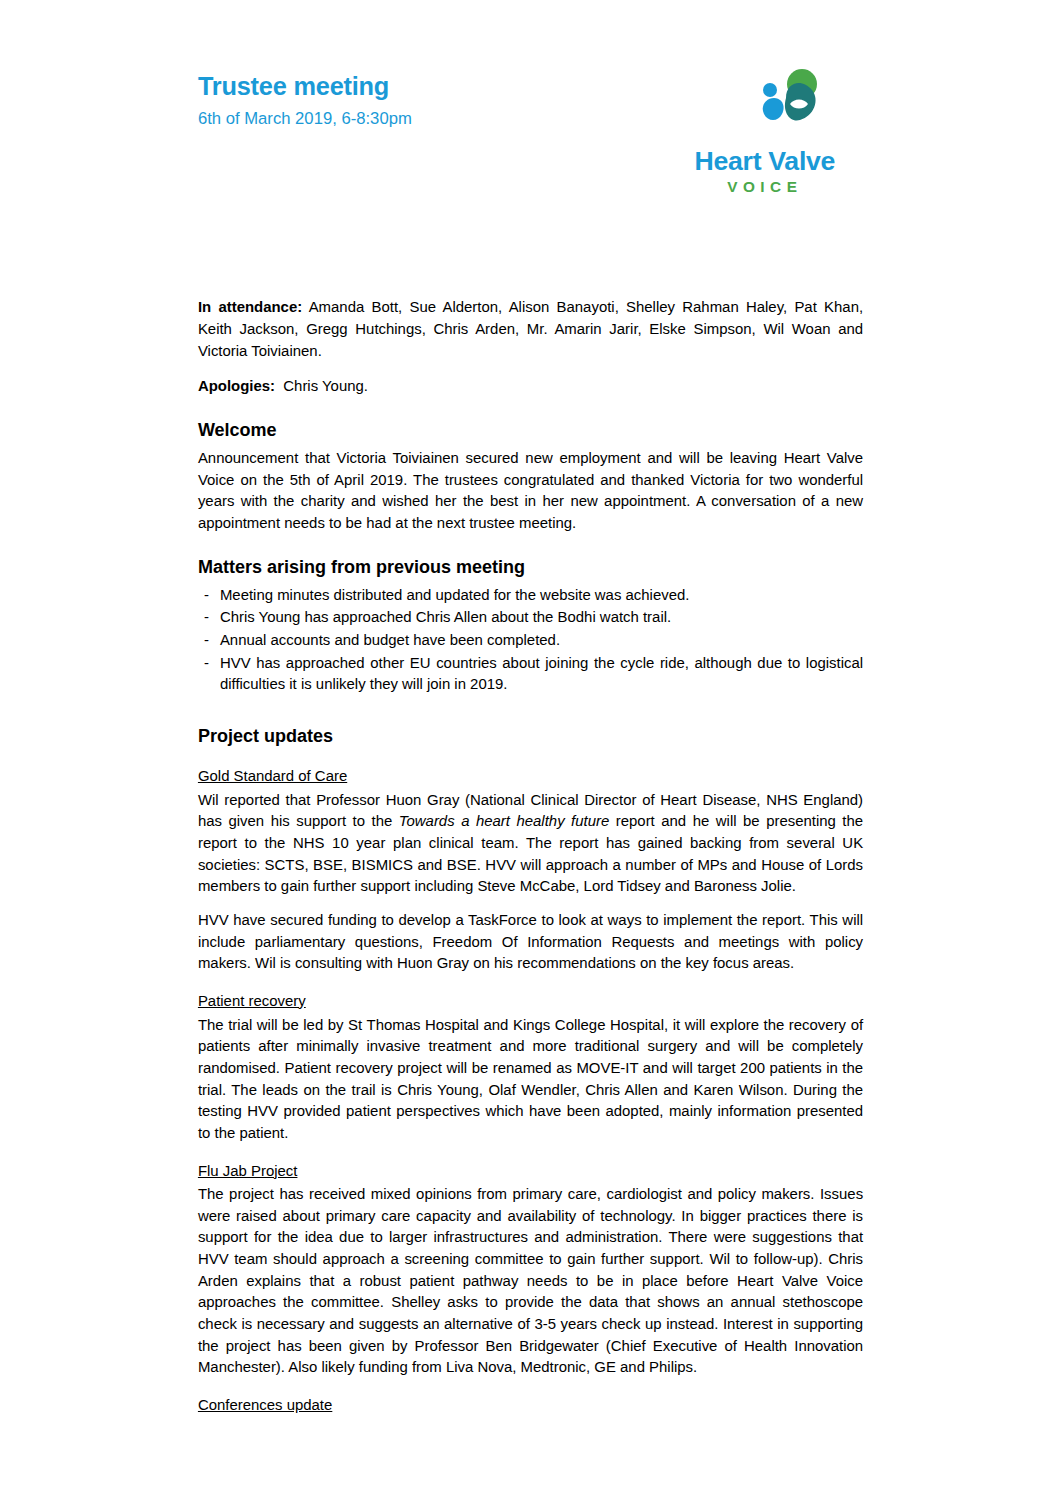Trustee meeting
6th of March 2019, 6-8:30pm
Heart Valve
VOICE
In attendance: Amanda Bott, Sue Alderton, Alison Banayoti, Shelley Rahman Haley, Pat Khan, Keith Jackson, Gregg Hutchings, Chris Arden, Mr. Amarin Jarir, Elske Simpson, Wil Woan and Victoria Toiviainen.
Apologies: Chris Young.
Welcome
Announcement that Victoria Toiviainen secured new employment and will be leaving Heart Valve Voice on the 5th of April 2019. The trustees congratulated and thanked Victoria for two wonderful years with the charity and wished her the best in her new appointment. A conversation of a new appointment needs to be had at the next trustee meeting.
Matters arising from previous meeting
Meeting minutes distributed and updated for the website was achieved.
Chris Young has approached Chris Allen about the Bodhi watch trail.
Annual accounts and budget have been completed.
HVV has approached other EU countries about joining the cycle ride, although due to logistical difficulties it is unlikely they will join in 2019.
Project updates
Gold Standard of Care
Wil reported that Professor Huon Gray (National Clinical Director of Heart Disease, NHS England) has given his support to the Towards a heart healthy future report and he will be presenting the report to the NHS 10 year plan clinical team. The report has gained backing from several UK societies: SCTS, BSE, BISMICS and BSE. HVV will approach a number of MPs and House of Lords members to gain further support including Steve McCabe, Lord Tidsey and Baroness Jolie.
HVV have secured funding to develop a TaskForce to look at ways to implement the report. This will include parliamentary questions, Freedom Of Information Requests and meetings with policy makers. Wil is consulting with Huon Gray on his recommendations on the key focus areas.
Patient recovery
The trial will be led by St Thomas Hospital and Kings College Hospital, it will explore the recovery of patients after minimally invasive treatment and more traditional surgery and will be completely randomised. Patient recovery project will be renamed as MOVE-IT and will target 200 patients in the trial. The leads on the trail is Chris Young, Olaf Wendler, Chris Allen and Karen Wilson. During the testing HVV provided patient perspectives which have been adopted, mainly information presented to the patient.
Flu Jab Project
The project has received mixed opinions from primary care, cardiologist and policy makers. Issues were raised about primary care capacity and availability of technology. In bigger practices there is support for the idea due to larger infrastructures and administration. There were suggestions that HVV team should approach a screening committee to gain further support. Wil to follow-up). Chris Arden explains that a robust patient pathway needs to be in place before Heart Valve Voice approaches the committee. Shelley asks to provide the data that shows an annual stethoscope check is necessary and suggests an alternative of 3-5 years check up instead. Interest in supporting the project has been given by Professor Ben Bridgewater (Chief Executive of Health Innovation Manchester). Also likely funding from Liva Nova, Medtronic, GE and Philips.
Conferences update